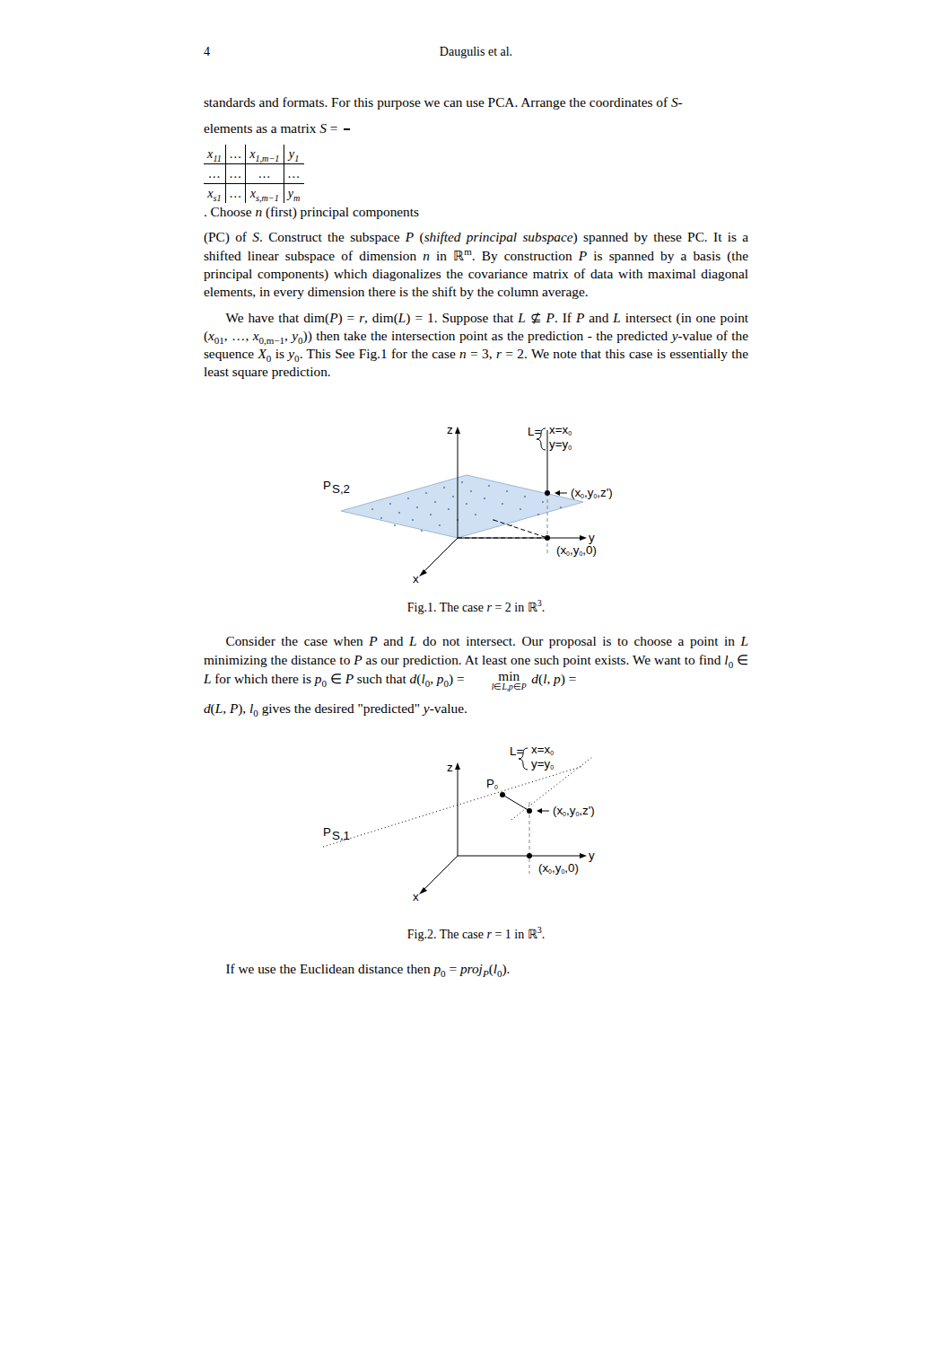4
Daugulis et al.
standards and formats. For this purpose we can use PCA. Arrange the coordinates of S-
elements as a matrix S =
| x 11 | … | x 1,m−1 | y 1 |
| … | … | … | … |
| x s1 | … | x s,m−1 | y m |
. Choose n (first) principal components
(PC) of S. Construct the subspace P (shifted principal subspace) spanned by these PC. It is a shifted linear subspace of dimension n in ℝm. By construction P is spanned by a basis (the principal components) which diagonalizes the covariance matrix of data with maximal diagonal elements, in every dimension there is the shift by the column average.
We have that dim(P) = r, dim(L) = 1. Suppose that L ⊈ P. If P and L intersect (in one point (x01, …, x0,m−1, y0)) then take the intersection point as the prediction - the predicted y-value of the sequence X0 is y0. This See Fig.1 for the case n = 3, r = 2. We note that this case is essentially the least square prediction.
z y x P S,2 L= x=x0 y=y0 (x0,y0,z') (x0,y0,0)
Fig.1. The case r = 2 in ℝ3.
Consider the case when P and L do not intersect. Our proposal is to choose a point in L minimizing the distance to P as our prediction. At least one such point exists. We want to find l0 ∈ L for which there is p0 ∈ P such that d(l0, p0) = min l∈L,p∈P d(l, p) =
d(L, P), l0 gives the desired "predicted" y-value.
z y x P0 P S,1 L= x=x0 y=y0 (x0,y0,z') (x0,y0,0)
Fig.2. The case r = 1 in ℝ3.
If we use the Euclidean distance then p0 = projP(l0).